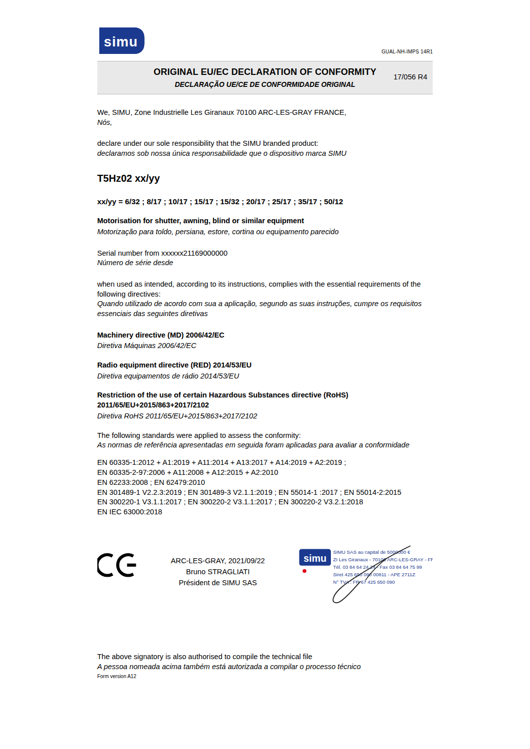simu
GUAL-NH-IMPS 14R1
ORIGINAL EU/EC DECLARATION OF CONFORMITY
DECLARAÇÃO UE/CE DE CONFORMIDADE ORIGINAL
17/056 R4
We, SIMU, Zone Industrielle Les Giranaux 70100 ARC-LES-GRAY FRANCE,
Nós,
declare under our sole responsibility that the SIMU branded product:
declaramos sob nossa única responsabilidade que o dispositivo marca SIMU
T5Hz02 xx/yy
xx/yy = 6/32 ; 8/17 ; 10/17 ; 15/17 ; 15/32 ; 20/17 ; 25/17 ; 35/17 ; 50/12
Motorisation for shutter, awning, blind or similar equipment
Motorização para toldo, persiana, estore, cortina ou equipamento parecido
Serial number from xxxxxx21169000000
Número de série desde
when used as intended, according to its instructions, complies with the essential requirements of the following directives:
Quando utilizado de acordo com sua a aplicação, segundo as suas instruções, cumpre os requisitos essenciais das seguintes diretivas
Machinery directive (MD) 2006/42/EC
Diretiva Máquinas 2006/42/EC
Radio equipment directive (RED) 2014/53/EU
Diretiva equipamentos de rádio 2014/53/EU
Restriction of the use of certain Hazardous Substances directive (RoHS) 2011/65/EU+2015/863+2017/2102
Diretiva RoHS 2011/65/EU+2015/863+2017/2102
The following standards were applied to assess the conformity:
As normas de referência apresentadas em seguida foram aplicadas para avaliar a conformidade
EN 60335‑1:2012 + A1:2019 + A11:2014 + A13:2017 + A14:2019 + A2:2019 ;
EN 60335‑2‑97:2006 + A11:2008 + A12:2015 + A2:2010
EN 62233:2008 ; EN 62479:2010
EN 301489‑1 V2.2.3:2019 ; EN 301489‑3 V2.1.1:2019 ; EN 55014‑1 :2017 ; EN 55014‑2:2015
EN 300220‑1 V3.1.1:2017 ; EN 300220‑2 V3.1.1:2017 ; EN 300220‑2 V3.2.1:2018
EN IEC 63000:2018
ARC-LES-GRAY, 2021/09/22
Bruno STRAGLIATI
Président de SIMU SAS
SIMU SAS au capital de 5000000 € ZI Les Giranaux - 70100 ARC-LES-GRAY - FRANCE Tél. 03 84 64 24 24 - Fax 03 84 64 75 99 Siret 425 650 090 00811 - APE 2711Z N° TVA : FR 67 425 650 090 simu
The above signatory is also authorised to compile the technical file
A pessoa nomeada acima também está autorizada a compilar o processo técnico
Form version A12